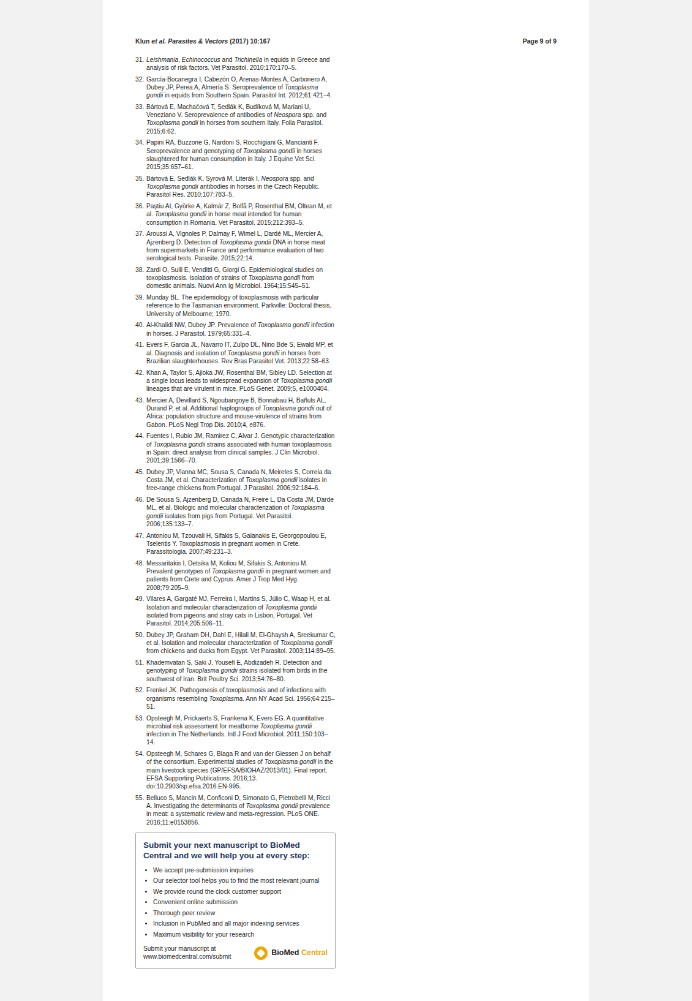Klun et al. Parasites & Vectors (2017) 10:167
Page 9 of 9
Leishmania, Echinococcus and Trichinella in equids in Greece and analysis of risk factors. Vet Parasitol. 2010;170:170–5.
García-Bocanegra I, Cabezón O, Arenas-Montes A, Carbonero A, Dubey JP, Perea A, Almería S. Seroprevalence of Toxoplasma gondii in equids from Southern Spain. Parasitol Int. 2012;61:421–4.
Bártová E, Machačová T, Sedlák K, Budíková M, Mariani U, Veneziano V. Seroprevalence of antibodies of Neospora spp. and Toxoplasma gondii in horses from southern Italy. Folia Parasitol. 2015;6:62.
Papini RA, Buzzone G, Nardoni S, Rocchigiani G, Mancianti F. Seroprevalence and genotyping of Toxoplasma gondii in horses slaughtered for human consumption in Italy. J Equine Vet Sci. 2015;35:657–61.
Bártová E, Sedlák K, Syrová M, Literák I. Neospora spp. and Toxoplasma gondii antibodies in horses in the Czech Republic. Parasitol Res. 2010;107:783–5.
Paştiu AI, Györke A, Kalmár Z, Bolfă P, Rosenthal BM, Oltean M, et al. Toxoplasma gondii in horse meat intended for human consumption in Romania. Vet Parasitol. 2015;212:393–5.
Aroussi A, Vignoles P, Dalmay F, Wimel L, Dardé ML, Mercier A, Ajzenberg D. Detection of Toxoplasma gondii DNA in horse meat from supermarkets in France and performance evaluation of two serological tests. Parasite. 2015;22:14.
Zardi O, Sulli E, Venditti G, Giorgi G. Epidemiological studies on toxoplasmosis. Isolation of strains of Toxoplasma gondii from domestic animals. Nuovi Ann Ig Microbiol. 1964;15:545–51.
Munday BL. The epidemiology of toxoplasmosis with particular reference to the Tasmanian environment. Parkville: Doctoral thesis, University of Melbourne; 1970.
Al-Khalidi NW, Dubey JP. Prevalence of Toxoplasma gondii infection in horses. J Parasitol. 1979;65:331–4.
Evers F, Garcia JL, Navarro IT, Zulpo DL, Nino Bde S, Ewald MP, et al. Diagnosis and isolation of Toxoplasma gondii in horses from Brazilian slaughterhouses. Rev Bras Parasitol Vet. 2013;22:58–63.
Khan A, Taylor S, Ajioka JW, Rosenthal BM, Sibley LD. Selection at a single locus leads to widespread expansion of Toxoplasma gondii lineages that are virulent in mice. PLoS Genet. 2009;5, e1000404.
Mercier A, Devillard S, Ngoubangoye B, Bonnabau H, Bañuls AL, Durand P, et al. Additional haplogroups of Toxoplasma gondii out of Africa: population structure and mouse-virulence of strains from Gabon. PLoS Negl Trop Dis. 2010;4, e876.
Fuentes I, Rubio JM, Ramirez C, Alvar J. Genotypic characterization of Toxoplasma gondii strains associated with human toxoplasmosis in Spain: direct analysis from clinical samples. J Clin Microbiol. 2001;39:1566–70.
Dubey JP, Vianna MC, Sousa S, Canada N, Meireles S, Correia da Costa JM, et al. Characterization of Toxoplasma gondii isolates in free-range chickens from Portugal. J Parasitol. 2006;92:184–6.
De Sousa S, Ajzenberg D, Canada N, Freire L, Da Costa JM, Darde ML, et al. Biologic and molecular characterization of Toxoplasma gondii isolates from pigs from Portugal. Vet Parasitol. 2006;135:133–7.
Antoniou M, Tzouvali H, Sifakis S, Galanakis E, Georgopoulou E, Tselentis Y. Toxoplasmosis in pregnant women in Crete. Parassitologia. 2007;49:231–3.
Messaritakis I, Detsika M, Koliou M, Sifakis S, Antoniou M. Prevalent genotypes of Toxoplasma gondii in pregnant women and patients from Crete and Cyprus. Amer J Trop Med Hyg. 2008;79:205–9.
Vilares A, Gargaté MJ, Ferreira I, Martins S, Júlio C, Waap H, et al. Isolation and molecular characterization of Toxoplasma gondii isolated from pigeons and stray cats in Lisbon, Portugal. Vet Parasitol. 2014;205:506–11.
Dubey JP, Graham DH, Dahl E, Hilali M, El-Ghaysh A, Sreekumar C, et al. Isolation and molecular characterization of Toxoplasma gondii from chickens and ducks from Egypt. Vet Parasitol. 2003;114:89–95.
Khademvatan S, Saki J, Yousefi E, Abdizadeh R. Detection and genotyping of Toxoplasma gondii strains isolated from birds in the southwest of Iran. Brit Poultry Sci. 2013;54:76–80.
Frenkel JK. Pathogenesis of toxoplasmosis and of infections with organisms resembling Toxoplasma. Ann NY Acad Sci. 1956;64:215–51.
Opsteegh M, Prickaerts S, Frankena K, Evers EG. A quantitative microbial risk assessment for meatborne Toxoplasma gondii infection in The Netherlands. Intl J Food Microbiol. 2011;150:103–14.
Opsteegh M, Schares G, Blaga R and van der Giessen J on behalf of the consortium. Experimental studies of Toxoplasma gondii in the main livestock species (GP/EFSA/BIOHAZ/2013/01). Final report. EFSA Supporting Publications. 2016;13. doi:10.2903/sp.efsa.2016.EN-995.
Belluco S, Mancin M, Conficoni D, Simonato G, Pietrobelli M, Ricci A. Investigating the determinants of Toxoplasma gondii prevalence in meat: a systematic review and meta-regression. PLoS ONE. 2016;11:e0153856.
Submit your next manuscript to BioMed Central and we will help you at every step:
We accept pre-submission inquiries
Our selector tool helps you to find the most relevant journal
We provide round the clock customer support
Convenient online submission
Thorough peer review
Inclusion in PubMed and all major indexing services
Maximum visibility for your research
Submit your manuscript at
www.biomedcentral.com/submit
BioMed Central